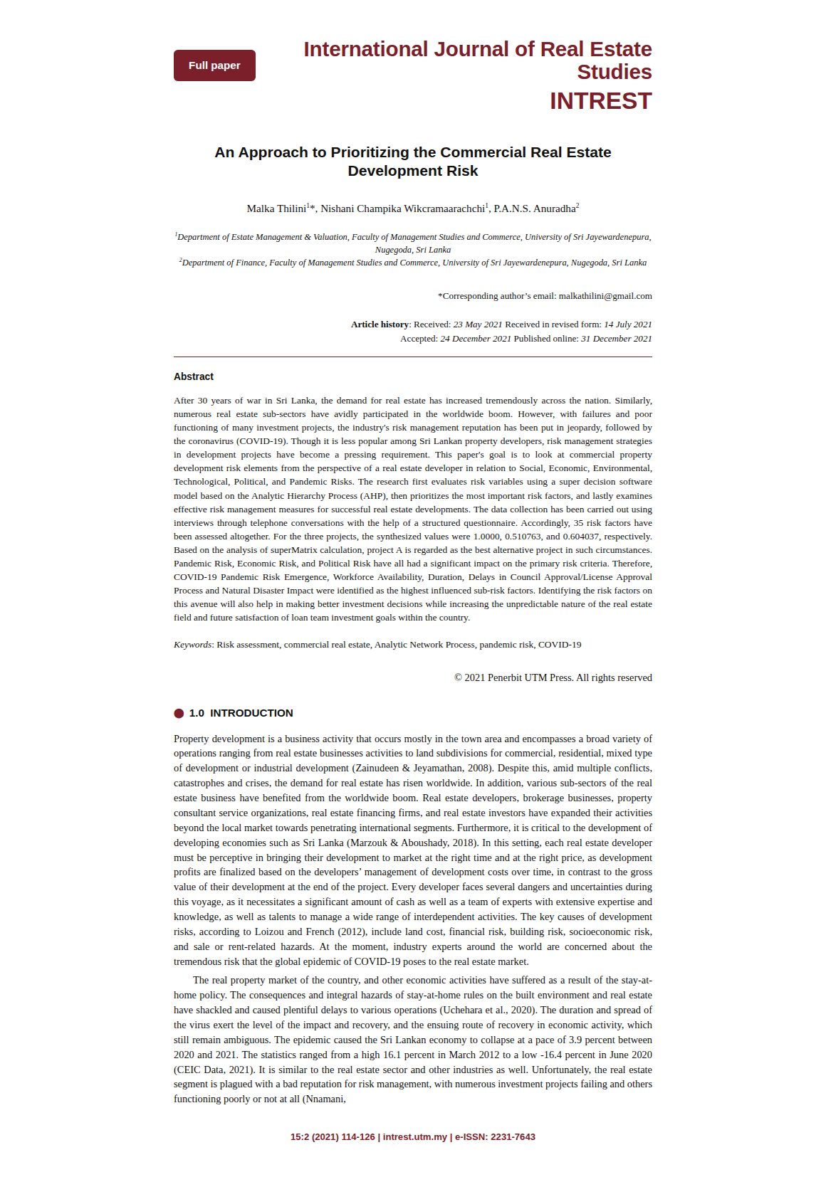Full paper
International Journal of Real Estate Studies
INTREST
An Approach to Prioritizing the Commercial Real Estate Development Risk
Malka Thilini1*, Nishani Champika Wikcramaarachchi1, P.A.N.S. Anuradha2
1Department of Estate Management & Valuation, Faculty of Management Studies and Commerce, University of Sri Jayewardenepura, Nugegoda, Sri Lanka
2Department of Finance, Faculty of Management Studies and Commerce, University of Sri Jayewardenepura, Nugegoda, Sri Lanka
*Corresponding author’s email: malkathilini@gmail.com
Article history: Received: 23 May 2021 Received in revised form: 14 July 2021
Accepted: 24 December 2021 Published online: 31 December 2021
Abstract
After 30 years of war in Sri Lanka, the demand for real estate has increased tremendously across the nation. Similarly, numerous real estate sub-sectors have avidly participated in the worldwide boom. However, with failures and poor functioning of many investment projects, the industry's risk management reputation has been put in jeopardy, followed by the coronavirus (COVID-19). Though it is less popular among Sri Lankan property developers, risk management strategies in development projects have become a pressing requirement. This paper's goal is to look at commercial property development risk elements from the perspective of a real estate developer in relation to Social, Economic, Environmental, Technological, Political, and Pandemic Risks. The research first evaluates risk variables using a super decision software model based on the Analytic Hierarchy Process (AHP), then prioritizes the most important risk factors, and lastly examines effective risk management measures for successful real estate developments. The data collection has been carried out using interviews through telephone conversations with the help of a structured questionnaire. Accordingly, 35 risk factors have been assessed altogether. For the three projects, the synthesized values were 1.0000, 0.510763, and 0.604037, respectively. Based on the analysis of superMatrix calculation, project A is regarded as the best alternative project in such circumstances. Pandemic Risk, Economic Risk, and Political Risk have all had a significant impact on the primary risk criteria. Therefore, COVID-19 Pandemic Risk Emergence, Workforce Availability, Duration, Delays in Council Approval/License Approval Process and Natural Disaster Impact were identified as the highest influenced sub-risk factors. Identifying the risk factors on this avenue will also help in making better investment decisions while increasing the unpredictable nature of the real estate field and future satisfaction of loan team investment goals within the country.
Keywords: Risk assessment, commercial real estate, Analytic Network Process, pandemic risk, COVID-19
© 2021 Penerbit UTM Press. All rights reserved
⬤1.0 INTRODUCTION
Property development is a business activity that occurs mostly in the town area and encompasses a broad variety of operations ranging from real estate businesses activities to land subdivisions for commercial, residential, mixed type of development or industrial development (Zainudeen & Jeyamathan, 2008). Despite this, amid multiple conflicts, catastrophes and crises, the demand for real estate has risen worldwide. In addition, various sub-sectors of the real estate business have benefited from the worldwide boom. Real estate developers, brokerage businesses, property consultant service organizations, real estate financing firms, and real estate investors have expanded their activities beyond the local market towards penetrating international segments. Furthermore, it is critical to the development of developing economies such as Sri Lanka (Marzouk & Aboushady, 2018). In this setting, each real estate developer must be perceptive in bringing their development to market at the right time and at the right price, as development profits are finalized based on the developers’ management of development costs over time, in contrast to the gross value of their development at the end of the project. Every developer faces several dangers and uncertainties during this voyage, as it necessitates a significant amount of cash as well as a team of experts with extensive expertise and knowledge, as well as talents to manage a wide range of interdependent activities. The key causes of development risks, according to Loizou and French (2012), include land cost, financial risk, building risk, socioeconomic risk, and sale or rent-related hazards. At the moment, industry experts around the world are concerned about the tremendous risk that the global epidemic of COVID-19 poses to the real estate market.
The real property market of the country, and other economic activities have suffered as a result of the stay-at-home policy. The consequences and integral hazards of stay-at-home rules on the built environment and real estate have shackled and caused plentiful delays to various operations (Uchehara et al., 2020). The duration and spread of the virus exert the level of the impact and recovery, and the ensuing route of recovery in economic activity, which still remain ambiguous. The epidemic caused the Sri Lankan economy to collapse at a pace of 3.9 percent between 2020 and 2021. The statistics ranged from a high 16.1 percent in March 2012 to a low -16.4 percent in June 2020 (CEIC Data, 2021). It is similar to the real estate sector and other industries as well. Unfortunately, the real estate segment is plagued with a bad reputation for risk management, with numerous investment projects failing and others functioning poorly or not at all (Nnamani,
15:2 (2021) 114-126 | intrest.utm.my | e-ISSN: 2231-7643